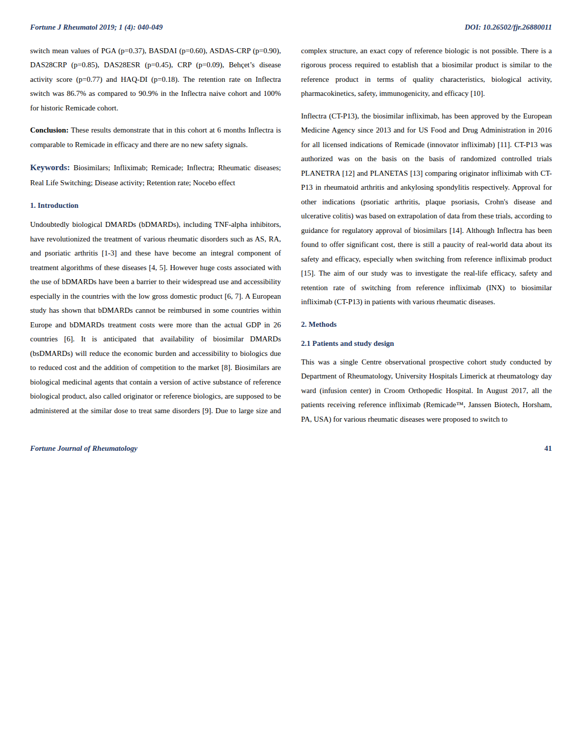Fortune J Rheumatol 2019; 1 (4): 040-049
DOI: 10.26502/fjr.26880011
switch mean values of PGA (p=0.37), BASDAI (p=0.60), ASDAS-CRP (p=0.90), DAS28CRP (p=0.85), DAS28ESR (p=0.45), CRP (p=0.09), Behçet’s disease activity score (p=0.77) and HAQ-DI (p=0.18). The retention rate on Inflectra switch was 86.7% as compared to 90.9% in the Inflectra naive cohort and 100% for historic Remicade cohort.
Conclusion: These results demonstrate that in this cohort at 6 months Inflectra is comparable to Remicade in efficacy and there are no new safety signals.
Keywords: Biosimilars; Infliximab; Remicade; Inflectra; Rheumatic diseases; Real Life Switching; Disease activity; Retention rate; Nocebo effect
1. Introduction
Undoubtedly biological DMARDs (bDMARDs), including TNF-alpha inhibitors, have revolutionized the treatment of various rheumatic disorders such as AS, RA, and psoriatic arthritis [1-3] and these have become an integral component of treatment algorithms of these diseases [4, 5]. However huge costs associated with the use of bDMARDs have been a barrier to their widespread use and accessibility especially in the countries with the low gross domestic product [6, 7]. A European study has shown that bDMARDs cannot be reimbursed in some countries within Europe and bDMARDs treatment costs were more than the actual GDP in 26 countries [6]. It is anticipated that availability of biosimilar DMARDs (bsDMARDs) will reduce the economic burden and accessibility to biologics due to reduced cost and the addition of competition to the market [8]. Biosimilars are biological medicinal agents that contain a version of active substance of reference biological product, also called originator or reference biologics, are supposed to be administered at the similar dose to treat same disorders [9]. Due to large size and complex structure, an exact copy of reference biologic is not possible. There is a rigorous process required to establish that a biosimilar product is similar to the reference product in terms of quality characteristics, biological activity, pharmacokinetics, safety, immunogenicity, and efficacy [10].
Inflectra (CT-P13), the biosimilar infliximab, has been approved by the European Medicine Agency since 2013 and for US Food and Drug Administration in 2016 for all licensed indications of Remicade (innovator infliximab) [11]. CT-P13 was authorized was on the basis on the basis of randomized controlled trials PLANETRA [12] and PLANETAS [13] comparing originator infliximab with CT-P13 in rheumatoid arthritis and ankylosing spondylitis respectively. Approval for other indications (psoriatic arthritis, plaque psoriasis, Crohn's disease and ulcerative colitis) was based on extrapolation of data from these trials, according to guidance for regulatory approval of biosimilars [14]. Although Inflectra has been found to offer significant cost, there is still a paucity of real-world data about its safety and efficacy, especially when switching from reference infliximab product [15]. The aim of our study was to investigate the real-life efficacy, safety and retention rate of switching from reference infliximab (INX) to biosimilar infliximab (CT-P13) in patients with various rheumatic diseases.
2. Methods
2.1 Patients and study design
This was a single Centre observational prospective cohort study conducted by Department of Rheumatology, University Hospitals Limerick at rheumatology day ward (infusion center) in Croom Orthopedic Hospital. In August 2017, all the patients receiving reference infliximab (Remicade™, Janssen Biotech, Horsham, PA, USA) for various rheumatic diseases were proposed to switch to
Fortune Journal of Rheumatology
41